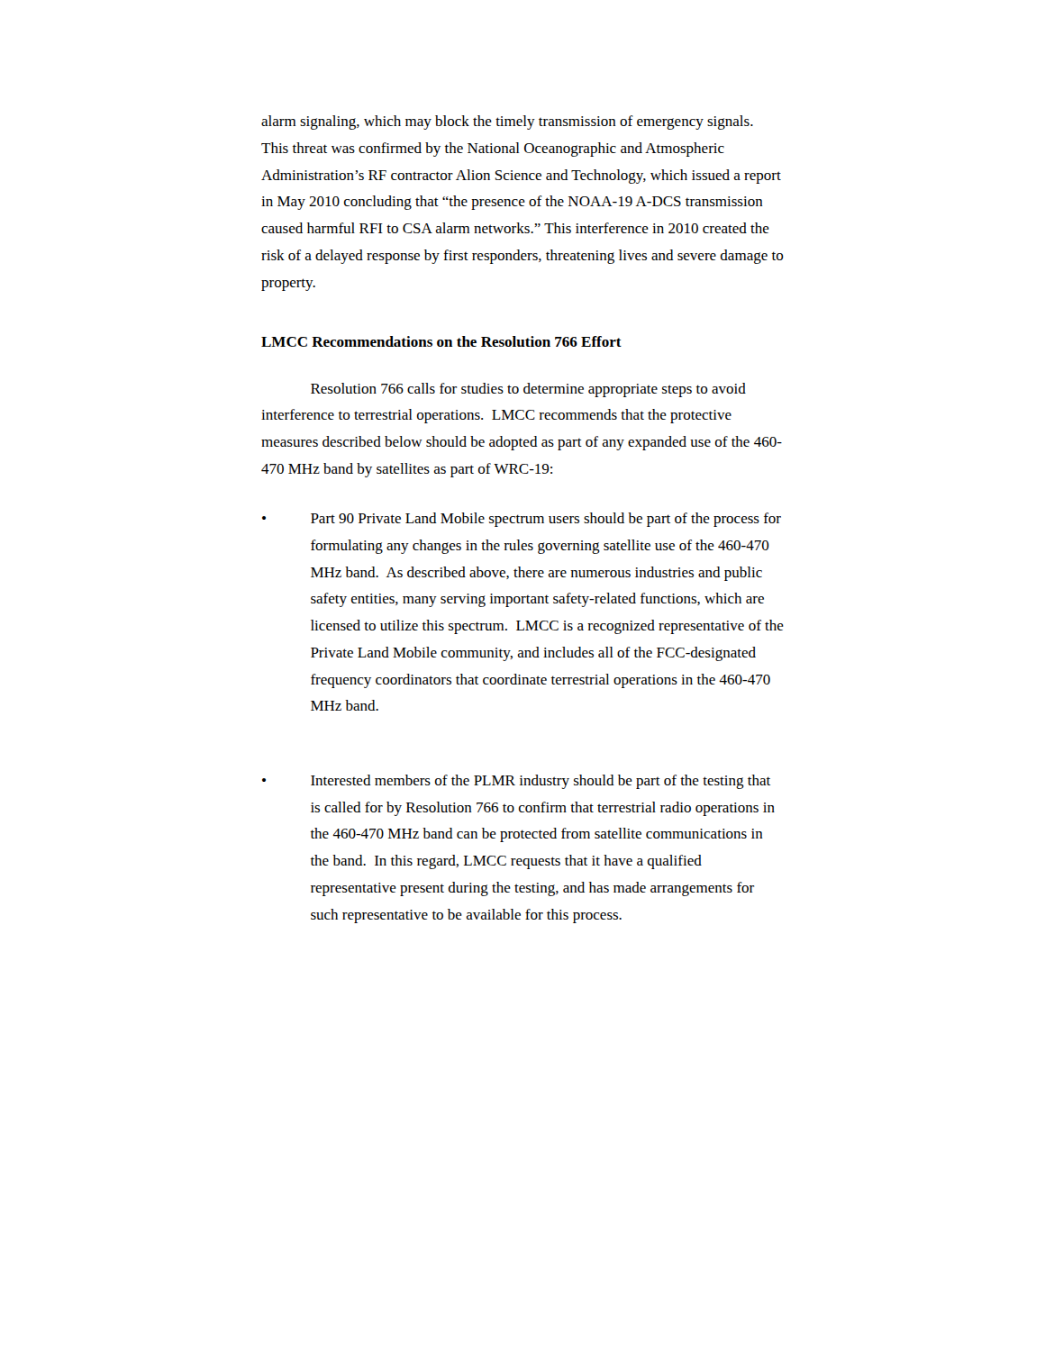alarm signaling, which may block the timely transmission of emergency signals. This threat was confirmed by the National Oceanographic and Atmospheric Administration’s RF contractor Alion Science and Technology, which issued a report in May 2010 concluding that “the presence of the NOAA-19 A-DCS transmission caused harmful RFI to CSA alarm networks.” This interference in 2010 created the risk of a delayed response by first responders, threatening lives and severe damage to property.
LMCC Recommendations on the Resolution 766 Effort
Resolution 766 calls for studies to determine appropriate steps to avoid interference to terrestrial operations. LMCC recommends that the protective measures described below should be adopted as part of any expanded use of the 460-470 MHz band by satellites as part of WRC-19:
•
Part 90 Private Land Mobile spectrum users should be part of the process for formulating any changes in the rules governing satellite use of the 460-470 MHz band. As described above, there are numerous industries and public safety entities, many serving important safety-related functions, which are licensed to utilize this spectrum. LMCC is a recognized representative of the Private Land Mobile community, and includes all of the FCC-designated frequency coordinators that coordinate terrestrial operations in the 460-470 MHz band.
•
Interested members of the PLMR industry should be part of the testing that is called for by Resolution 766 to confirm that terrestrial radio operations in the 460-470 MHz band can be protected from satellite communications in the band. In this regard, LMCC requests that it have a qualified representative present during the testing, and has made arrangements for such representative to be available for this process.